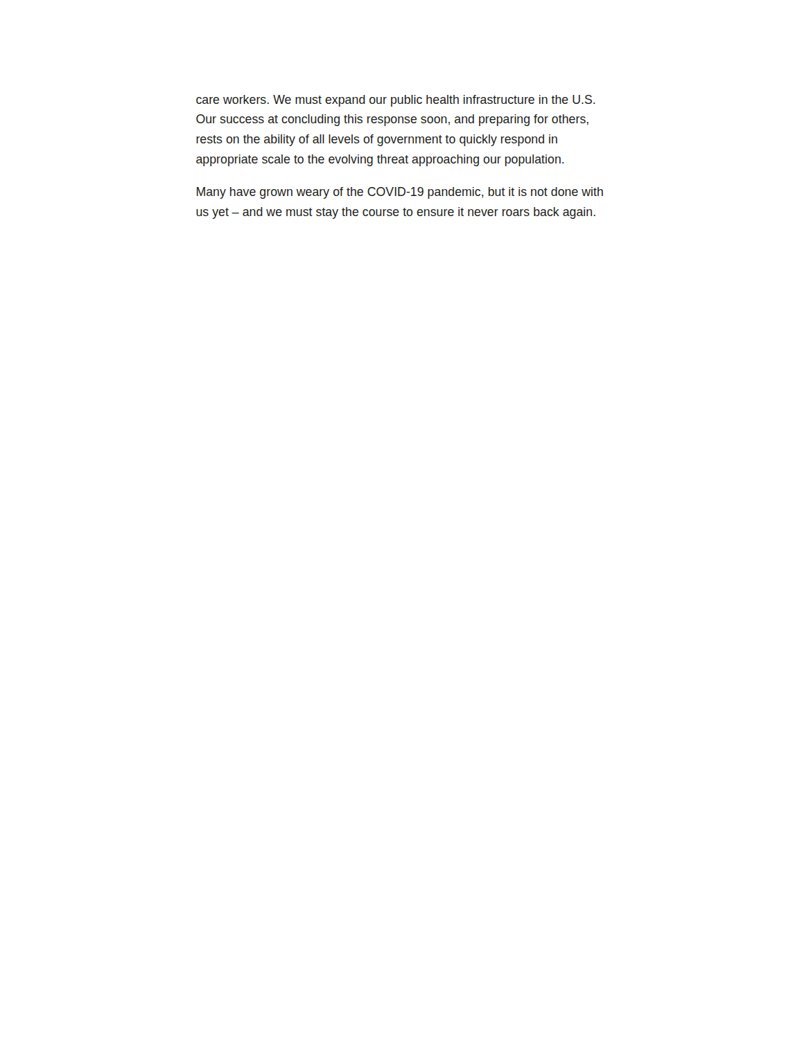care workers. We must expand our public health infrastructure in the U.S. Our success at concluding this response soon, and preparing for others, rests on the ability of all levels of government to quickly respond in appropriate scale to the evolving threat approaching our population.
Many have grown weary of the COVID-19 pandemic, but it is not done with us yet – and we must stay the course to ensure it never roars back again.